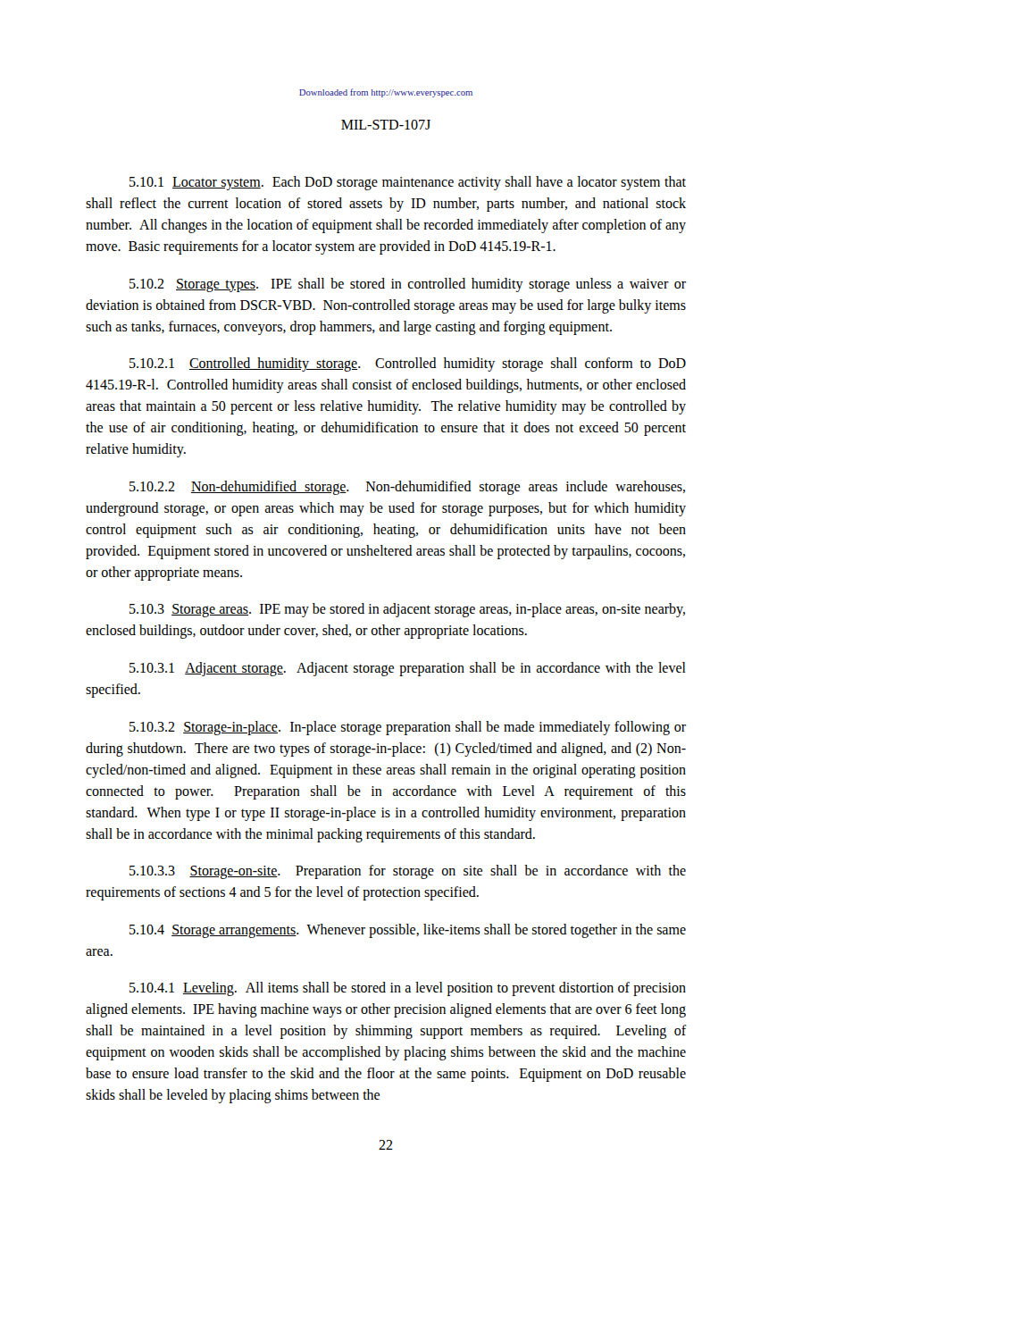Downloaded from http://www.everyspec.com
MIL-STD-107J
5.10.1 Locator system. Each DoD storage maintenance activity shall have a locator system that shall reflect the current location of stored assets by ID number, parts number, and national stock number. All changes in the location of equipment shall be recorded immediately after completion of any move. Basic requirements for a locator system are provided in DoD 4145.19-R-1.
5.10.2 Storage types. IPE shall be stored in controlled humidity storage unless a waiver or deviation is obtained from DSCR-VBD. Non-controlled storage areas may be used for large bulky items such as tanks, furnaces, conveyors, drop hammers, and large casting and forging equipment.
5.10.2.1 Controlled humidity storage. Controlled humidity storage shall conform to DoD 4145.19-R-l. Controlled humidity areas shall consist of enclosed buildings, hutments, or other enclosed areas that maintain a 50 percent or less relative humidity. The relative humidity may be controlled by the use of air conditioning, heating, or dehumidification to ensure that it does not exceed 50 percent relative humidity.
5.10.2.2 Non-dehumidified storage. Non-dehumidified storage areas include warehouses, underground storage, or open areas which may be used for storage purposes, but for which humidity control equipment such as air conditioning, heating, or dehumidification units have not been provided. Equipment stored in uncovered or unsheltered areas shall be protected by tarpaulins, cocoons, or other appropriate means.
5.10.3 Storage areas. IPE may be stored in adjacent storage areas, in-place areas, on-site nearby, enclosed buildings, outdoor under cover, shed, or other appropriate locations.
5.10.3.1 Adjacent storage. Adjacent storage preparation shall be in accordance with the level specified.
5.10.3.2 Storage-in-place. In-place storage preparation shall be made immediately following or during shutdown. There are two types of storage-in-place: (1) Cycled/timed and aligned, and (2) Non-cycled/non-timed and aligned. Equipment in these areas shall remain in the original operating position connected to power. Preparation shall be in accordance with Level A requirement of this standard. When type I or type II storage-in-place is in a controlled humidity environment, preparation shall be in accordance with the minimal packing requirements of this standard.
5.10.3.3 Storage-on-site. Preparation for storage on site shall be in accordance with the requirements of sections 4 and 5 for the level of protection specified.
5.10.4 Storage arrangements. Whenever possible, like-items shall be stored together in the same area.
5.10.4.1 Leveling. All items shall be stored in a level position to prevent distortion of precision aligned elements. IPE having machine ways or other precision aligned elements that are over 6 feet long shall be maintained in a level position by shimming support members as required. Leveling of equipment on wooden skids shall be accomplished by placing shims between the skid and the machine base to ensure load transfer to the skid and the floor at the same points. Equipment on DoD reusable skids shall be leveled by placing shims between the
22